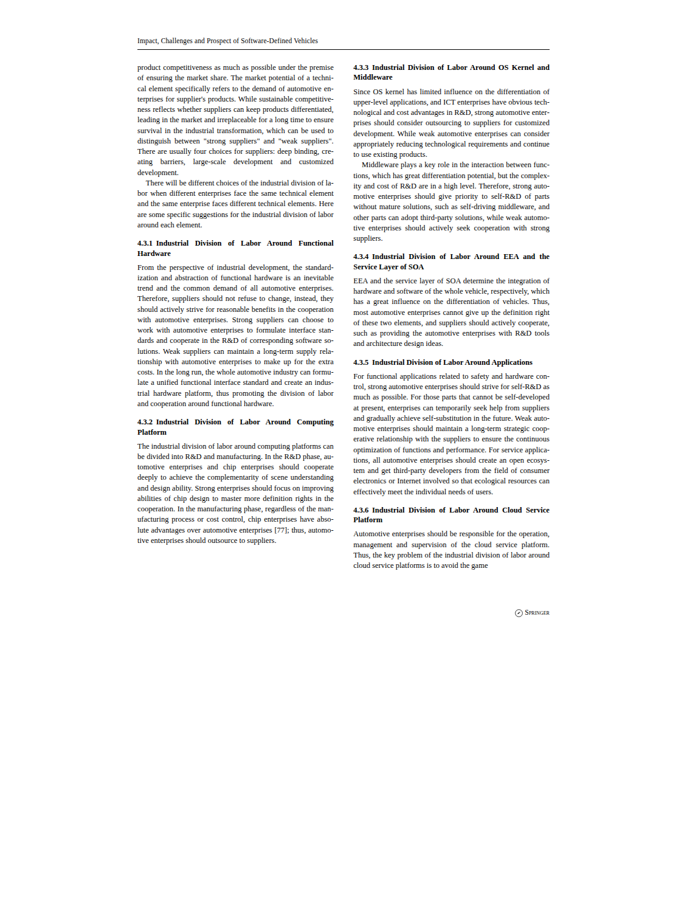Impact, Challenges and Prospect of Software-Defined Vehicles
product competitiveness as much as possible under the premise of ensuring the market share. The market potential of a technical element specifically refers to the demand of automotive enterprises for supplier's products. While sustainable competitiveness reflects whether suppliers can keep products differentiated, leading in the market and irreplaceable for a long time to ensure survival in the industrial transformation, which can be used to distinguish between "strong suppliers" and "weak suppliers". There are usually four choices for suppliers: deep binding, creating barriers, large-scale development and customized development.
There will be different choices of the industrial division of labor when different enterprises face the same technical element and the same enterprise faces different technical elements. Here are some specific suggestions for the industrial division of labor around each element.
4.3.1 Industrial Division of Labor Around Functional Hardware
From the perspective of industrial development, the standardization and abstraction of functional hardware is an inevitable trend and the common demand of all automotive enterprises. Therefore, suppliers should not refuse to change, instead, they should actively strive for reasonable benefits in the cooperation with automotive enterprises. Strong suppliers can choose to work with automotive enterprises to formulate interface standards and cooperate in the R&D of corresponding software solutions. Weak suppliers can maintain a long-term supply relationship with automotive enterprises to make up for the extra costs. In the long run, the whole automotive industry can formulate a unified functional interface standard and create an industrial hardware platform, thus promoting the division of labor and cooperation around functional hardware.
4.3.2 Industrial Division of Labor Around Computing Platform
The industrial division of labor around computing platforms can be divided into R&D and manufacturing. In the R&D phase, automotive enterprises and chip enterprises should cooperate deeply to achieve the complementarity of scene understanding and design ability. Strong enterprises should focus on improving abilities of chip design to master more definition rights in the cooperation. In the manufacturing phase, regardless of the manufacturing process or cost control, chip enterprises have absolute advantages over automotive enterprises [77]; thus, automotive enterprises should outsource to suppliers.
4.3.3 Industrial Division of Labor Around OS Kernel and Middleware
Since OS kernel has limited influence on the differentiation of upper-level applications, and ICT enterprises have obvious technological and cost advantages in R&D, strong automotive enterprises should consider outsourcing to suppliers for customized development. While weak automotive enterprises can consider appropriately reducing technological requirements and continue to use existing products.
Middleware plays a key role in the interaction between functions, which has great differentiation potential, but the complexity and cost of R&D are in a high level. Therefore, strong automotive enterprises should give priority to self-R&D of parts without mature solutions, such as self-driving middleware, and other parts can adopt third-party solutions, while weak automotive enterprises should actively seek cooperation with strong suppliers.
4.3.4 Industrial Division of Labor Around EEA and the Service Layer of SOA
EEA and the service layer of SOA determine the integration of hardware and software of the whole vehicle, respectively, which has a great influence on the differentiation of vehicles. Thus, most automotive enterprises cannot give up the definition right of these two elements, and suppliers should actively cooperate, such as providing the automotive enterprises with R&D tools and architecture design ideas.
4.3.5 Industrial Division of Labor Around Applications
For functional applications related to safety and hardware control, strong automotive enterprises should strive for self-R&D as much as possible. For those parts that cannot be self-developed at present, enterprises can temporarily seek help from suppliers and gradually achieve self-substitution in the future. Weak automotive enterprises should maintain a long-term strategic cooperative relationship with the suppliers to ensure the continuous optimization of functions and performance. For service applications, all automotive enterprises should create an open ecosystem and get third-party developers from the field of consumer electronics or Internet involved so that ecological resources can effectively meet the individual needs of users.
4.3.6 Industrial Division of Labor Around Cloud Service Platform
Automotive enterprises should be responsible for the operation, management and supervision of the cloud service platform. Thus, the key problem of the industrial division of labor around cloud service platforms is to avoid the game
Springer